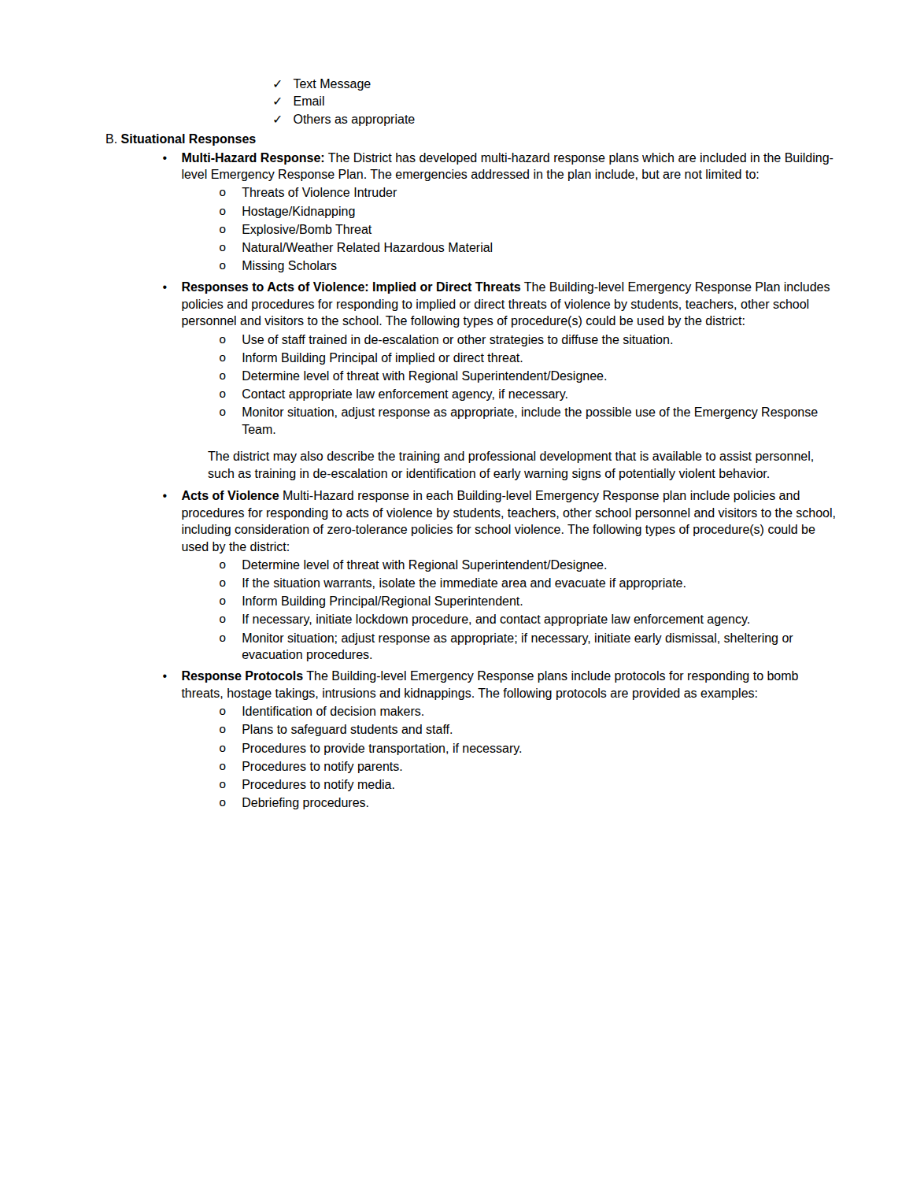Text Message
Email
Others as appropriate
Situational Responses
Multi-Hazard Response: The District has developed multi-hazard response plans which are included in the Building-level Emergency Response Plan. The emergencies addressed in the plan include, but are not limited to:
Threats of Violence Intruder
Hostage/Kidnapping
Explosive/Bomb Threat
Natural/Weather Related Hazardous Material
Missing Scholars
Responses to Acts of Violence: Implied or Direct Threats The Building-level Emergency Response Plan includes policies and procedures for responding to implied or direct threats of violence by students, teachers, other school personnel and visitors to the school. The following types of procedure(s) could be used by the district:
Use of staff trained in de-escalation or other strategies to diffuse the situation.
Inform Building Principal of implied or direct threat.
Determine level of threat with Regional Superintendent/Designee.
Contact appropriate law enforcement agency, if necessary.
Monitor situation, adjust response as appropriate, include the possible use of the Emergency Response Team.
The district may also describe the training and professional development that is available to assist personnel, such as training in de-escalation or identification of early warning signs of potentially violent behavior.
Acts of Violence Multi-Hazard response in each Building-level Emergency Response plan include policies and procedures for responding to acts of violence by students, teachers, other school personnel and visitors to the school, including consideration of zero-tolerance policies for school violence. The following types of procedure(s) could be used by the district:
Determine level of threat with Regional Superintendent/Designee.
If the situation warrants, isolate the immediate area and evacuate if appropriate.
Inform Building Principal/Regional Superintendent.
If necessary, initiate lockdown procedure, and contact appropriate law enforcement agency.
Monitor situation; adjust response as appropriate; if necessary, initiate early dismissal, sheltering or evacuation procedures.
Response Protocols The Building-level Emergency Response plans include protocols for responding to bomb threats, hostage takings, intrusions and kidnappings. The following protocols are provided as examples:
Identification of decision makers.
Plans to safeguard students and staff.
Procedures to provide transportation, if necessary.
Procedures to notify parents.
Procedures to notify media.
Debriefing procedures.